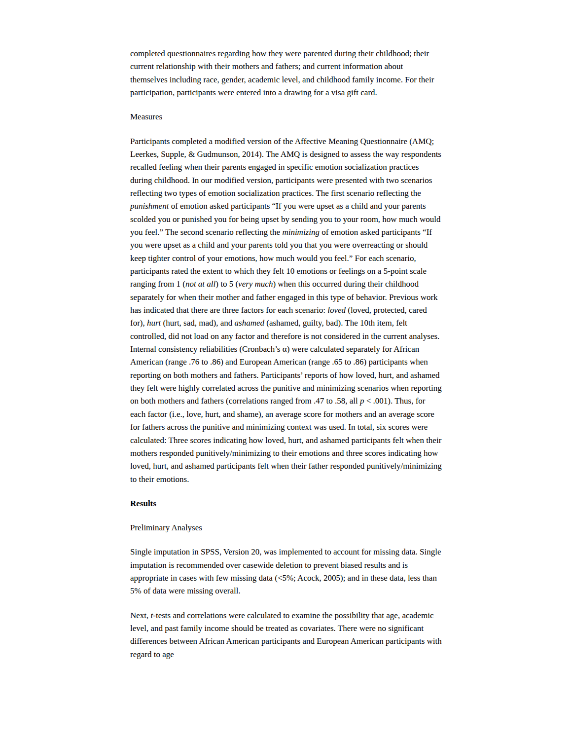completed questionnaires regarding how they were parented during their childhood; their current relationship with their mothers and fathers; and current information about themselves including race, gender, academic level, and childhood family income. For their participation, participants were entered into a drawing for a visa gift card.
Measures
Participants completed a modified version of the Affective Meaning Questionnaire (AMQ; Leerkes, Supple, & Gudmunson, 2014). The AMQ is designed to assess the way respondents recalled feeling when their parents engaged in specific emotion socialization practices during childhood. In our modified version, participants were presented with two scenarios reflecting two types of emotion socialization practices. The first scenario reflecting the punishment of emotion asked participants “If you were upset as a child and your parents scolded you or punished you for being upset by sending you to your room, how much would you feel.” The second scenario reflecting the minimizing of emotion asked participants “If you were upset as a child and your parents told you that you were overreacting or should keep tighter control of your emotions, how much would you feel.” For each scenario, participants rated the extent to which they felt 10 emotions or feelings on a 5-point scale ranging from 1 (not at all) to 5 (very much) when this occurred during their childhood separately for when their mother and father engaged in this type of behavior. Previous work has indicated that there are three factors for each scenario: loved (loved, protected, cared for), hurt (hurt, sad, mad), and ashamed (ashamed, guilty, bad). The 10th item, felt controlled, did not load on any factor and therefore is not considered in the current analyses. Internal consistency reliabilities (Cronbach’s α) were calculated separately for African American (range .76 to .86) and European American (range .65 to .86) participants when reporting on both mothers and fathers. Participants’ reports of how loved, hurt, and ashamed they felt were highly correlated across the punitive and minimizing scenarios when reporting on both mothers and fathers (correlations ranged from .47 to .58, all p < .001). Thus, for each factor (i.e., love, hurt, and shame), an average score for mothers and an average score for fathers across the punitive and minimizing context was used. In total, six scores were calculated: Three scores indicating how loved, hurt, and ashamed participants felt when their mothers responded punitively/minimizing to their emotions and three scores indicating how loved, hurt, and ashamed participants felt when their father responded punitively/minimizing to their emotions.
Results
Preliminary Analyses
Single imputation in SPSS, Version 20, was implemented to account for missing data. Single imputation is recommended over casewide deletion to prevent biased results and is appropriate in cases with few missing data (<5%; Acock, 2005); and in these data, less than 5% of data were missing overall.
Next, t-tests and correlations were calculated to examine the possibility that age, academic level, and past family income should be treated as covariates. There were no significant differences between African American participants and European American participants with regard to age